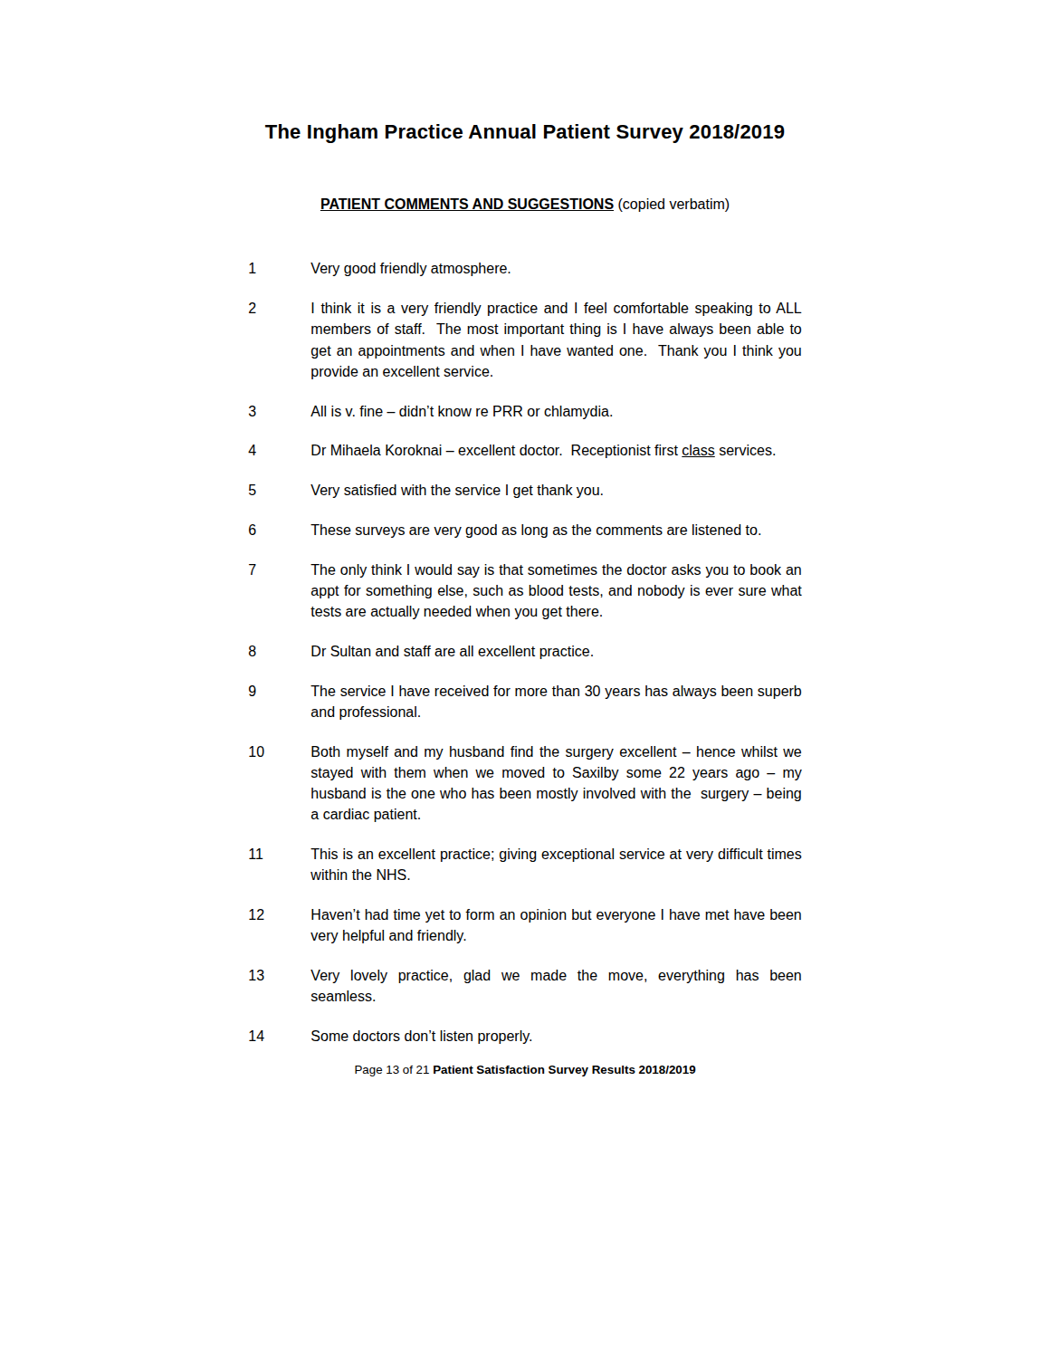The Ingham Practice Annual Patient Survey 2018/2019
PATIENT COMMENTS AND SUGGESTIONS (copied verbatim)
| 1 | Very good friendly atmosphere. |
| 2 | I think it is a very friendly practice and I feel comfortable speaking to ALL members of staff. The most important thing is I have always been able to get an appointments and when I have wanted one. Thank you I think you provide an excellent service. |
| 3 | All is v. fine – didn’t know re PRR or chlamydia. |
| 4 | Dr Mihaela Koroknai – excellent doctor. Receptionist first class services. |
| 5 | Very satisfied with the service I get thank you. |
| 6 | These surveys are very good as long as the comments are listened to. |
| 7 | The only think I would say is that sometimes the doctor asks you to book an appt for something else, such as blood tests, and nobody is ever sure what tests are actually needed when you get there. |
| 8 | Dr Sultan and staff are all excellent practice. |
| 9 | The service I have received for more than 30 years has always been superb and professional. |
| 10 | Both myself and my husband find the surgery excellent – hence whilst we stayed with them when we moved to Saxilby some 22 years ago – my husband is the one who has been mostly involved with the surgery – being a cardiac patient. |
| 11 | This is an excellent practice; giving exceptional service at very difficult times within the NHS. |
| 12 | Haven’t had time yet to form an opinion but everyone I have met have been very helpful and friendly. |
| 13 | Very lovely practice, glad we made the move, everything has been seamless. |
| 14 | Some doctors don’t listen properly. |
Page 13 of 21 Patient Satisfaction Survey Results 2018/2019